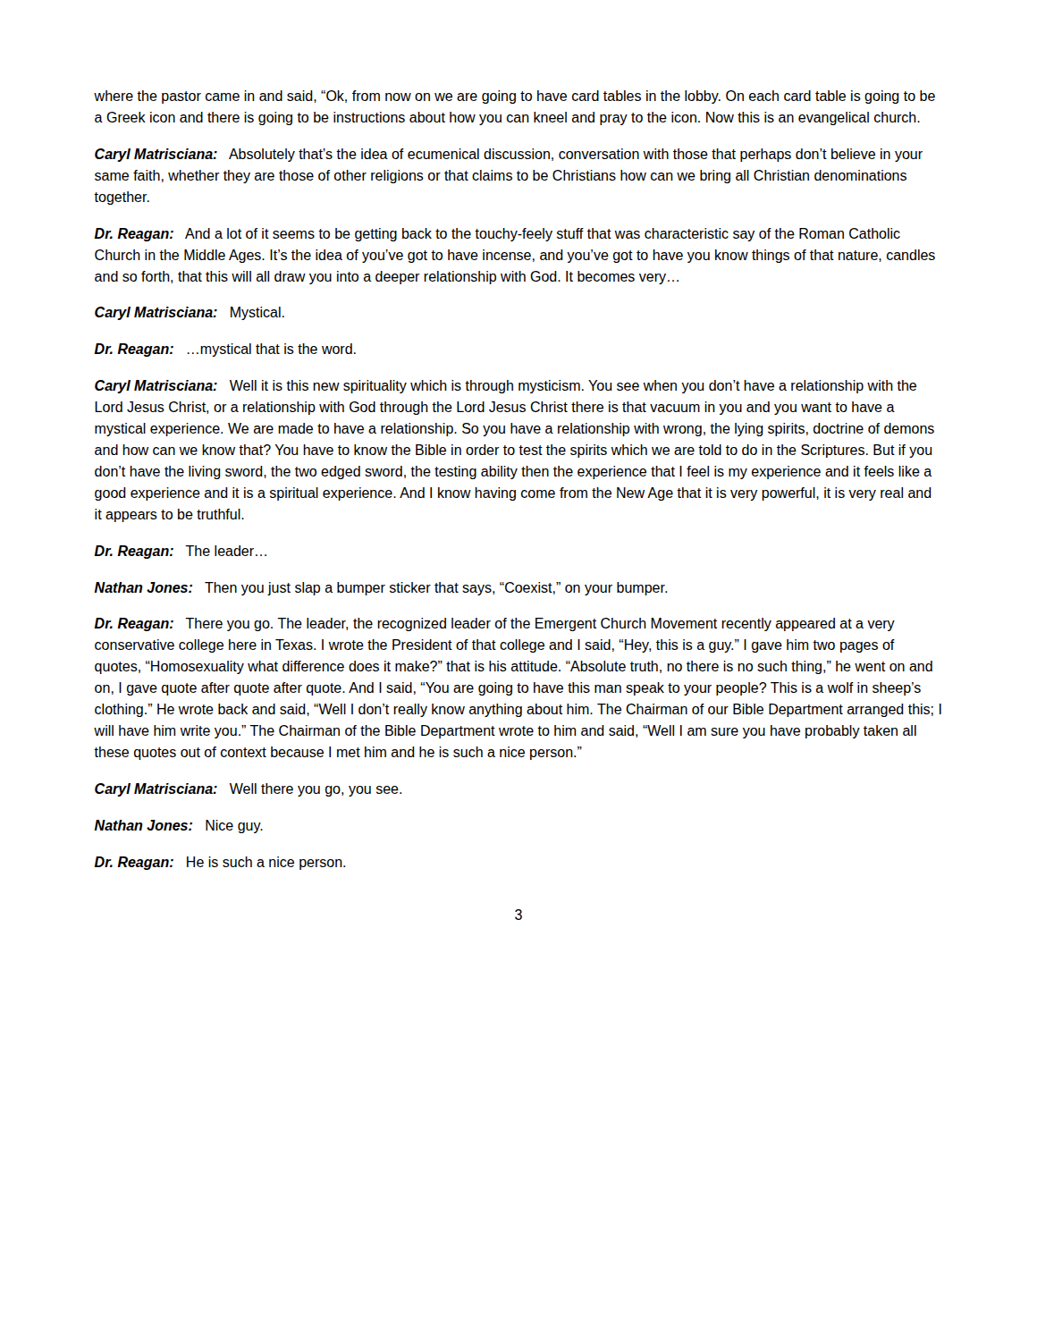where the pastor came in and said, “Ok, from now on we are going to have card tables in the lobby. On each card table is going to be a Greek icon and there is going to be instructions about how you can kneel and pray to the icon. Now this is an evangelical church.
Caryl Matrisciana: Absolutely that’s the idea of ecumenical discussion, conversation with those that perhaps don’t believe in your same faith, whether they are those of other religions or that claims to be Christians how can we bring all Christian denominations together.
Dr. Reagan: And a lot of it seems to be getting back to the touchy-feely stuff that was characteristic say of the Roman Catholic Church in the Middle Ages. It’s the idea of you’ve got to have incense, and you’ve got to have you know things of that nature, candles and so forth, that this will all draw you into a deeper relationship with God. It becomes very…
Caryl Matrisciana: Mystical.
Dr. Reagan: …mystical that is the word.
Caryl Matrisciana: Well it is this new spirituality which is through mysticism. You see when you don’t have a relationship with the Lord Jesus Christ, or a relationship with God through the Lord Jesus Christ there is that vacuum in you and you want to have a mystical experience. We are made to have a relationship. So you have a relationship with wrong, the lying spirits, doctrine of demons and how can we know that? You have to know the Bible in order to test the spirits which we are told to do in the Scriptures. But if you don’t have the living sword, the two edged sword, the testing ability then the experience that I feel is my experience and it feels like a good experience and it is a spiritual experience. And I know having come from the New Age that it is very powerful, it is very real and it appears to be truthful.
Dr. Reagan: The leader…
Nathan Jones: Then you just slap a bumper sticker that says, “Coexist,” on your bumper.
Dr. Reagan: There you go. The leader, the recognized leader of the Emergent Church Movement recently appeared at a very conservative college here in Texas. I wrote the President of that college and I said, “Hey, this is a guy.” I gave him two pages of quotes, “Homosexuality what difference does it make?” that is his attitude. “Absolute truth, no there is no such thing,” he went on and on, I gave quote after quote after quote. And I said, “You are going to have this man speak to your people? This is a wolf in sheep’s clothing.” He wrote back and said, “Well I don’t really know anything about him. The Chairman of our Bible Department arranged this; I will have him write you.” The Chairman of the Bible Department wrote to him and said, “Well I am sure you have probably taken all these quotes out of context because I met him and he is such a nice person.”
Caryl Matrisciana: Well there you go, you see.
Nathan Jones: Nice guy.
Dr. Reagan: He is such a nice person.
3